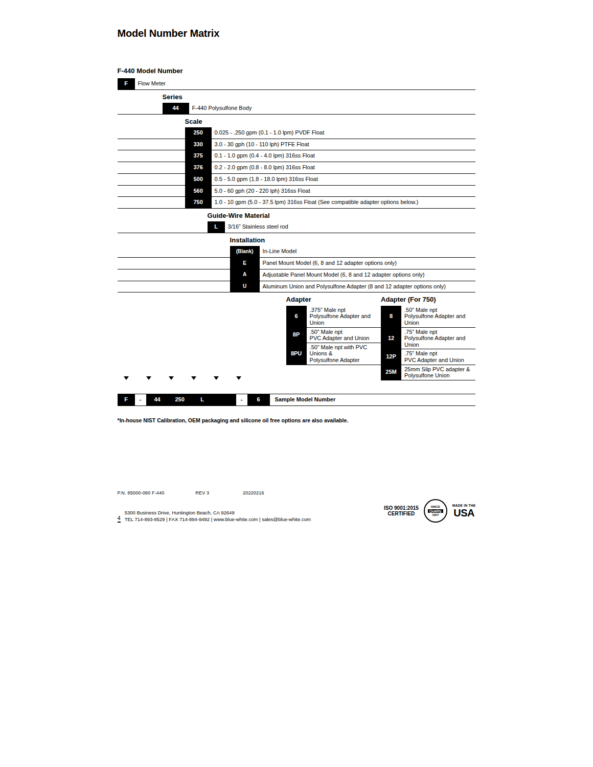Model Number Matrix
F-440 Model Number
F
Flow Meter
Series
44
F-440 Polysulfone Body
Scale
250
0.025 - .250 gpm (0.1 - 1.0 lpm) PVDF Float
330
3.0 - 30 gph (10 - 110 lph) PTFE Float
375
0.1 - 1.0 gpm (0.4 - 4.0 lpm) 316ss Float
376
0.2 - 2.0 gpm (0.8 - 8.0 lpm) 316ss Float
500
0.5 - 5.0 gpm (1.8 - 18.0 lpm) 316ss Float
560
5.0 - 60 gph (20 - 220 lph) 316ss Float
750
1.0 - 10 gpm (5.0 - 37.5 lpm) 316ss Float (See compatible adapter options below.)
Guide-Wire Material
L
3/16” Stainless steel rod
Installation
(Blank)
In-Line Model
E
Panel Mount Model (6, 8 and 12 adapter options only)
A
Adjustable Panel Mount Model (6, 8 and 12 adapter options only)
U
Aluminum Union and Polysulfone Adapter (8 and 12 adapter options only)
Adapter
6
.375” Male npt
Polysulfone Adapter and Union
8P
.50” Male npt
PVC Adapter and Union
8PU
.50” Male npt with PVC Unions &
Polysulfone Adapter
Adapter (For 750)
8
.50” Male npt
Polysulfone Adapter and Union
12
.75” Male npt
Polysulfone Adapter and Union
12P
.75” Male npt
PVC Adapter and Union
25M
25mm Slip PVC adapter &
Polysulfone Union
F
-
44
250
L
-
6
Sample Model Number
*In-house NIST Calibration, OEM packaging and silicone oil free options are also available.
P.N. 85000-090 F-440 REV 3 20220216
4
5300 Business Drive, Huntington Beach, CA 92649
TEL 714-893-8529 | FAX 714-894-9492 | www.blue-white.com | sales@blue-white.com
ISO 9001:2015
CERTIFIED
SINCE Quality 1957
MADE IN THE
USA